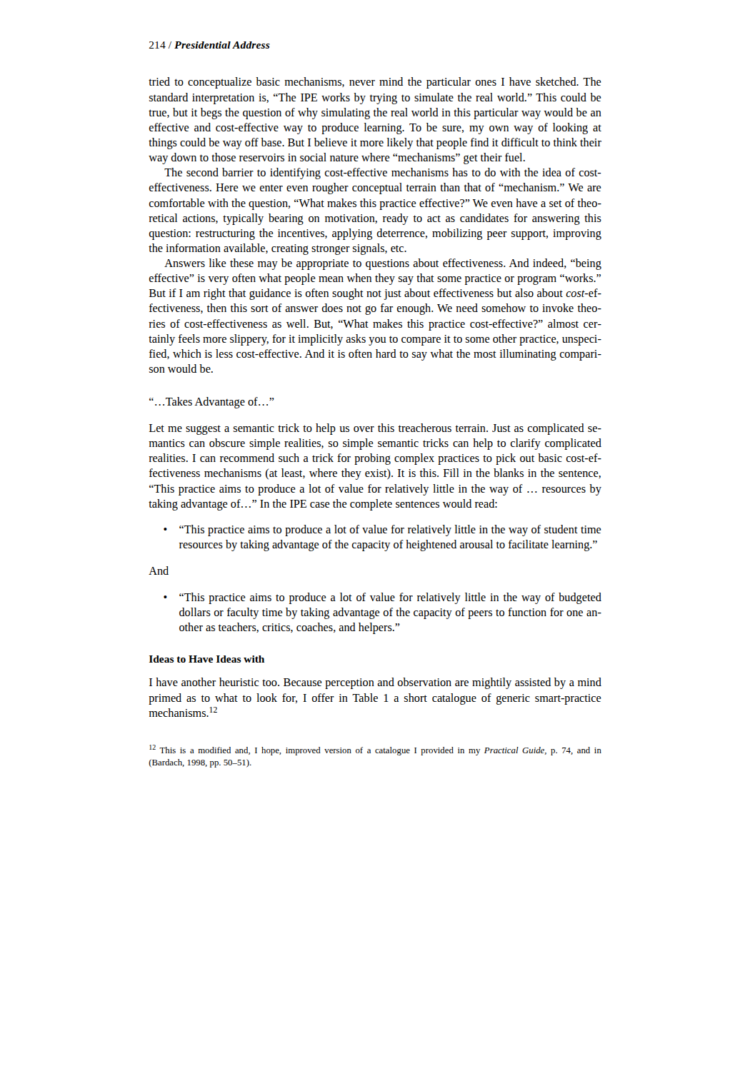214 / Presidential Address
tried to conceptualize basic mechanisms, never mind the particular ones I have sketched. The standard interpretation is, “The IPE works by trying to simulate the real world.” This could be true, but it begs the question of why simulating the real world in this particular way would be an effective and cost-effective way to produce learning. To be sure, my own way of looking at things could be way off base. But I believe it more likely that people find it difficult to think their way down to those reservoirs in social nature where “mechanisms” get their fuel.
The second barrier to identifying cost-effective mechanisms has to do with the idea of cost-effectiveness. Here we enter even rougher conceptual terrain than that of “mechanism.” We are comfortable with the question, “What makes this practice effective?” We even have a set of theoretical actions, typically bearing on motivation, ready to act as candidates for answering this question: restructuring the incentives, applying deterrence, mobilizing peer support, improving the information available, creating stronger signals, etc.
Answers like these may be appropriate to questions about effectiveness. And indeed, “being effective” is very often what people mean when they say that some practice or program “works.” But if I am right that guidance is often sought not just about effectiveness but also about cost-effectiveness, then this sort of answer does not go far enough. We need somehow to invoke theories of cost-effectiveness as well. But, “What makes this practice cost-effective?” almost certainly feels more slippery, for it implicitly asks you to compare it to some other practice, unspecified, which is less cost-effective. And it is often hard to say what the most illuminating comparison would be.
“…Takes Advantage of…”
Let me suggest a semantic trick to help us over this treacherous terrain. Just as complicated semantics can obscure simple realities, so simple semantic tricks can help to clarify complicated realities. I can recommend such a trick for probing complex practices to pick out basic cost-effectiveness mechanisms (at least, where they exist). It is this. Fill in the blanks in the sentence, “This practice aims to produce a lot of value for relatively little in the way of … resources by taking advantage of…” In the IPE case the complete sentences would read:
“This practice aims to produce a lot of value for relatively little in the way of student time resources by taking advantage of the capacity of heightened arousal to facilitate learning.”
And
“This practice aims to produce a lot of value for relatively little in the way of budgeted dollars or faculty time by taking advantage of the capacity of peers to function for one another as teachers, critics, coaches, and helpers.”
Ideas to Have Ideas with
I have another heuristic too. Because perception and observation are mightily assisted by a mind primed as to what to look for, I offer in Table 1 a short catalogue of generic smart-practice mechanisms.12
12 This is a modified and, I hope, improved version of a catalogue I provided in my Practical Guide, p. 74, and in (Bardach, 1998, pp. 50–51).